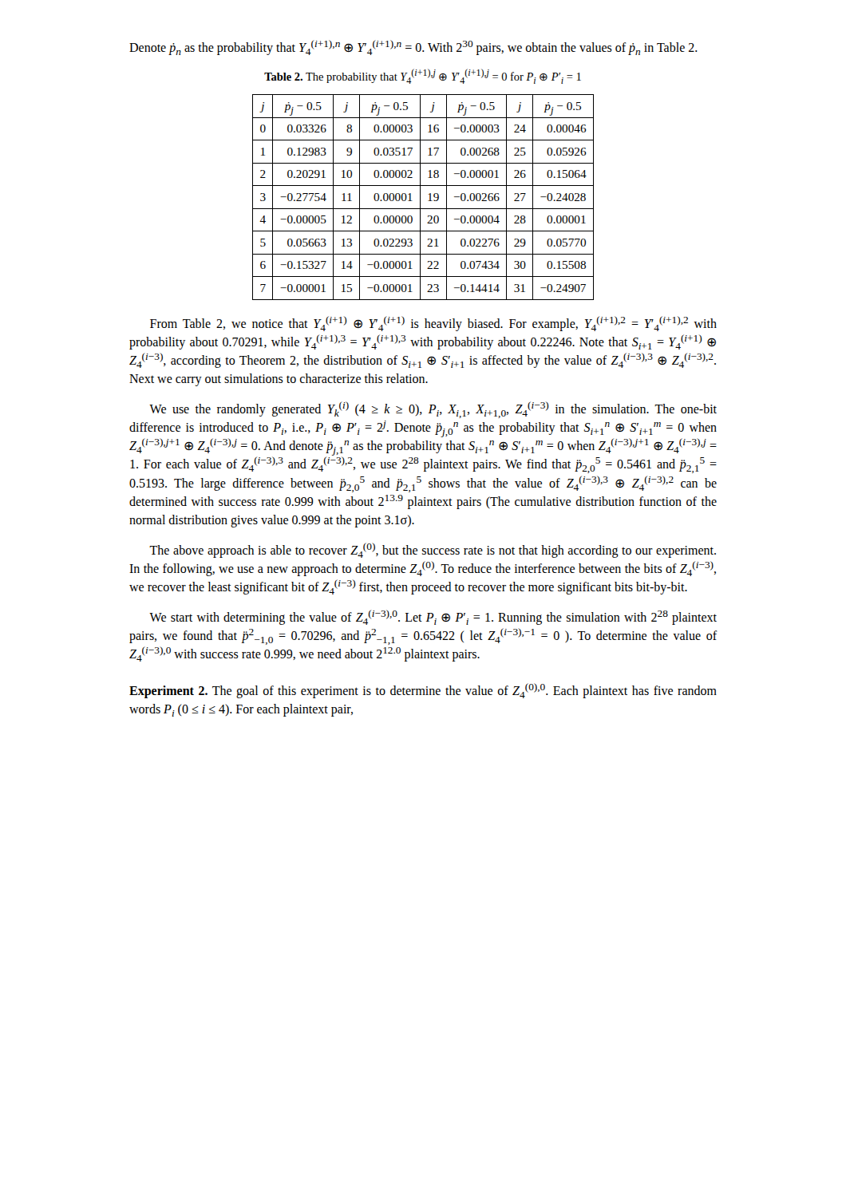Denote ṗn as the probability that Y4(i+1),n ⊕ Y′4(i+1),n = 0. With 230 pairs, we obtain the values of ṗn in Table 2.
Table 2. The probability that Y 4 ( i +1), j ⊕ Y ′ 4 ( i +1), j = 0 for P i ⊕ P ′ i = 1
| j | ṗ j − 0.5 | j | ṗ j − 0.5 | j | ṗ j − 0.5 | j | ṗ j − 0.5 |
| --- | --- | --- | --- | --- | --- | --- | --- |
| 0 | 0.03326 | 8 | 0.00003 | 16 | −0.00003 | 24 | 0.00046 |
| 1 | 0.12983 | 9 | 0.03517 | 17 | 0.00268 | 25 | 0.05926 |
| 2 | 0.20291 | 10 | 0.00002 | 18 | −0.00001 | 26 | 0.15064 |
| 3 | −0.27754 | 11 | 0.00001 | 19 | −0.00266 | 27 | −0.24028 |
| 4 | −0.00005 | 12 | 0.00000 | 20 | −0.00004 | 28 | 0.00001 |
| 5 | 0.05663 | 13 | 0.02293 | 21 | 0.02276 | 29 | 0.05770 |
| 6 | −0.15327 | 14 | −0.00001 | 22 | 0.07434 | 30 | 0.15508 |
| 7 | −0.00001 | 15 | −0.00001 | 23 | −0.14414 | 31 | −0.24907 |
From Table 2, we notice that Y4(i+1) ⊕ Y′4(i+1) is heavily biased. For example, Y4(i+1),2 = Y′4(i+1),2 with probability about 0.70291, while Y4(i+1),3 = Y′4(i+1),3 with probability about 0.22246. Note that Si+1 = Y4(i+1) ⊕ Z4(i−3), according to Theorem 2, the distribution of Si+1 ⊕ S′i+1 is affected by the value of Z4(i−3),3 ⊕ Z4(i−3),2. Next we carry out simulations to characterize this relation.
We use the randomly generated Yk(i) (4 ≥ k ≥ 0), Pi, Xi,1, Xi+1,0, Z4(i−3) in the simulation. The one-bit difference is introduced to Pi, i.e., Pi ⊕ P′i = 2j. Denote p̈j,0n as the probability that Si+1n ⊕ S′i+1m = 0 when Z4(i−3),j+1 ⊕ Z4(i−3),j = 0. And denote p̈j,1n as the probability that Si+1n ⊕ S′i+1m = 0 when Z4(i−3),j+1 ⊕ Z4(i−3),j = 1. For each value of Z4(i−3),3 and Z4(i−3),2, we use 228 plaintext pairs. We find that p̈2,05 = 0.5461 and p̈2,15 = 0.5193. The large difference between p̈2,05 and p̈2,15 shows that the value of Z4(i−3),3 ⊕ Z4(i−3),2 can be determined with success rate 0.999 with about 213.9 plaintext pairs (The cumulative distribution function of the normal distribution gives value 0.999 at the point 3.1σ).
The above approach is able to recover Z4(0), but the success rate is not that high according to our experiment. In the following, we use a new approach to determine Z4(0). To reduce the interference between the bits of Z4(i−3), we recover the least significant bit of Z4(i−3) first, then proceed to recover the more significant bits bit-by-bit.
We start with determining the value of Z4(i−3),0. Let Pi ⊕ P′i = 1. Running the simulation with 228 plaintext pairs, we found that p̈2−1,0 = 0.70296, and p̈2−1,1 = 0.65422 ( let Z4(i−3),−1 = 0 ). To determine the value of Z4(i−3),0 with success rate 0.999, we need about 212.0 plaintext pairs.
Experiment 2. The goal of this experiment is to determine the value of Z4(0),0. Each plaintext has five random words Pi (0 ≤ i ≤ 4). For each plaintext pair,